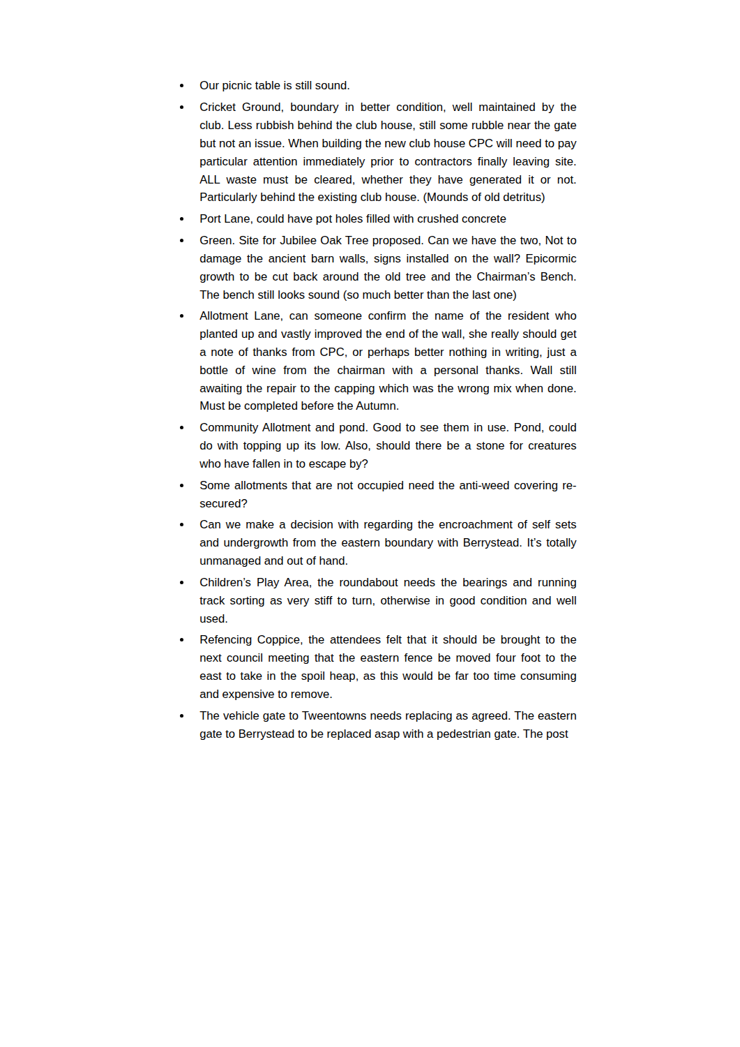Our picnic table is still sound.
Cricket Ground, boundary in better condition, well maintained by the club. Less rubbish behind the club house, still some rubble near the gate but not an issue. When building the new club house CPC will need to pay particular attention immediately prior to contractors finally leaving site. ALL waste must be cleared, whether they have generated it or not. Particularly behind the existing club house. (Mounds of old detritus)
Port Lane, could have pot holes filled with crushed concrete
Green. Site for Jubilee Oak Tree proposed. Can we have the two, Not to damage the ancient barn walls, signs installed on the wall? Epicormic growth to be cut back around the old tree and the Chairman’s Bench. The bench still looks sound (so much better than the last one)
Allotment Lane, can someone confirm the name of the resident who planted up and vastly improved the end of the wall, she really should get a note of thanks from CPC, or perhaps better nothing in writing, just a bottle of wine from the chairman with a personal thanks. Wall still awaiting the repair to the capping which was the wrong mix when done. Must be completed before the Autumn.
Community Allotment and pond. Good to see them in use. Pond, could do with topping up its low. Also, should there be a stone for creatures who have fallen in to escape by?
Some allotments that are not occupied need the anti-weed covering re-secured?
Can we make a decision with regarding the encroachment of self sets and undergrowth from the eastern boundary with Berrystead. It’s totally unmanaged and out of hand.
Children’s Play Area, the roundabout needs the bearings and running track sorting as very stiff to turn, otherwise in good condition and well used.
Refencing Coppice, the attendees felt that it should be brought to the next council meeting that the eastern fence be moved four foot to the east to take in the spoil heap, as this would be far too time consuming and expensive to remove.
The vehicle gate to Tweentowns needs replacing as agreed. The eastern gate to Berrystead to be replaced asap with a pedestrian gate. The post